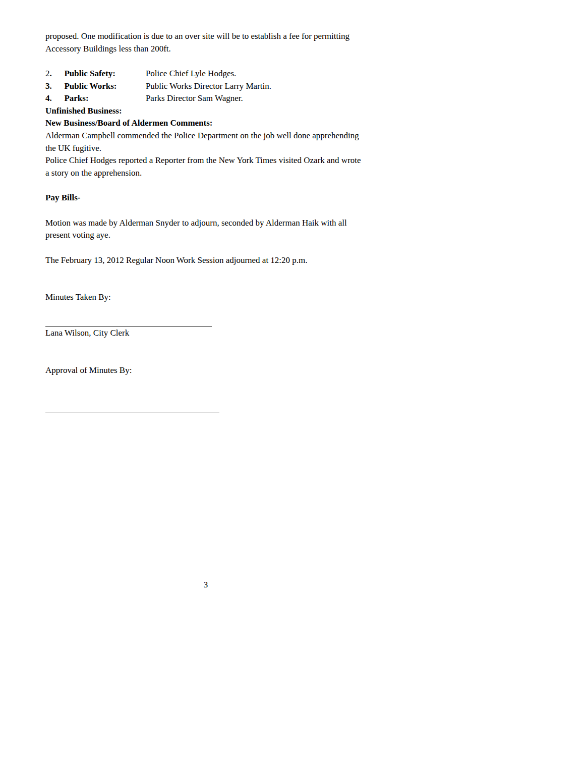proposed. One modification is due to an over site will be to establish a fee for permitting Accessory Buildings less than 200ft.
| 2 . | Public Safety: | Police Chief Lyle Hodges. |
| 3. | Public Works: | Public Works Director Larry Martin. |
| 4. | Parks: | Parks Director Sam Wagner. |
Unfinished Business:
New Business/Board of Aldermen Comments:
Alderman Campbell commended the Police Department on the job well done apprehending the UK fugitive.
Police Chief Hodges reported a Reporter from the New York Times visited Ozark and wrote a story on the apprehension.
Pay Bills-
Motion was made by Alderman Snyder to adjourn, seconded by Alderman Haik with all present voting aye.
The February 13, 2012 Regular Noon Work Session adjourned at 12:20 p.m.
Minutes Taken By:
Lana Wilson, City Clerk
Approval of Minutes By:
3